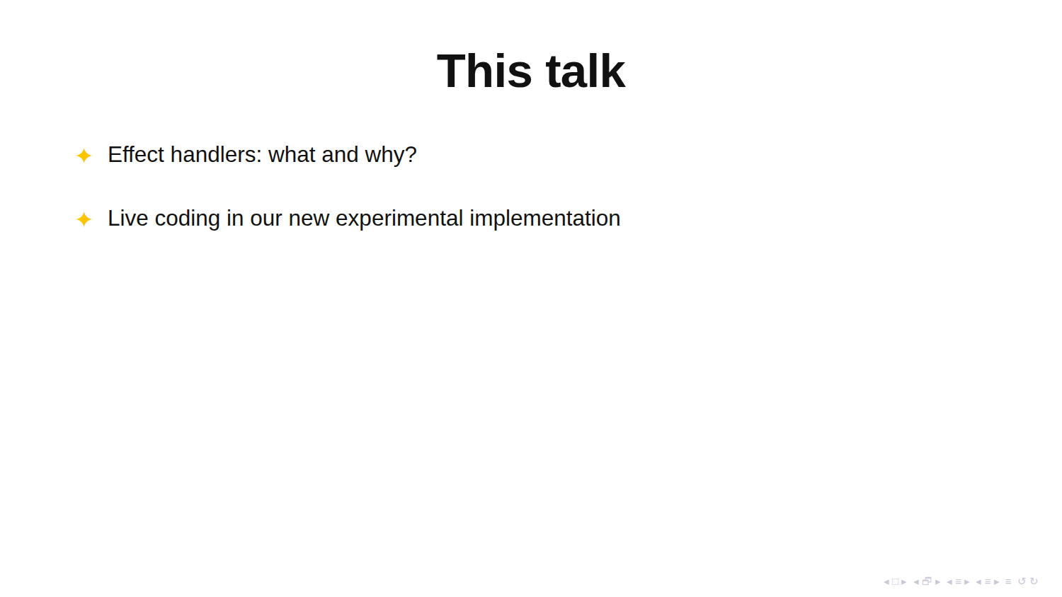This talk
✦Effect handlers: what and why?
✦Live coding in our new experimental implementation
◂ □ ▸ ◂ 🗗 ▸ ◂ ≡ ▸ ◂ ≡ ▸ ≡ ↺ ↻